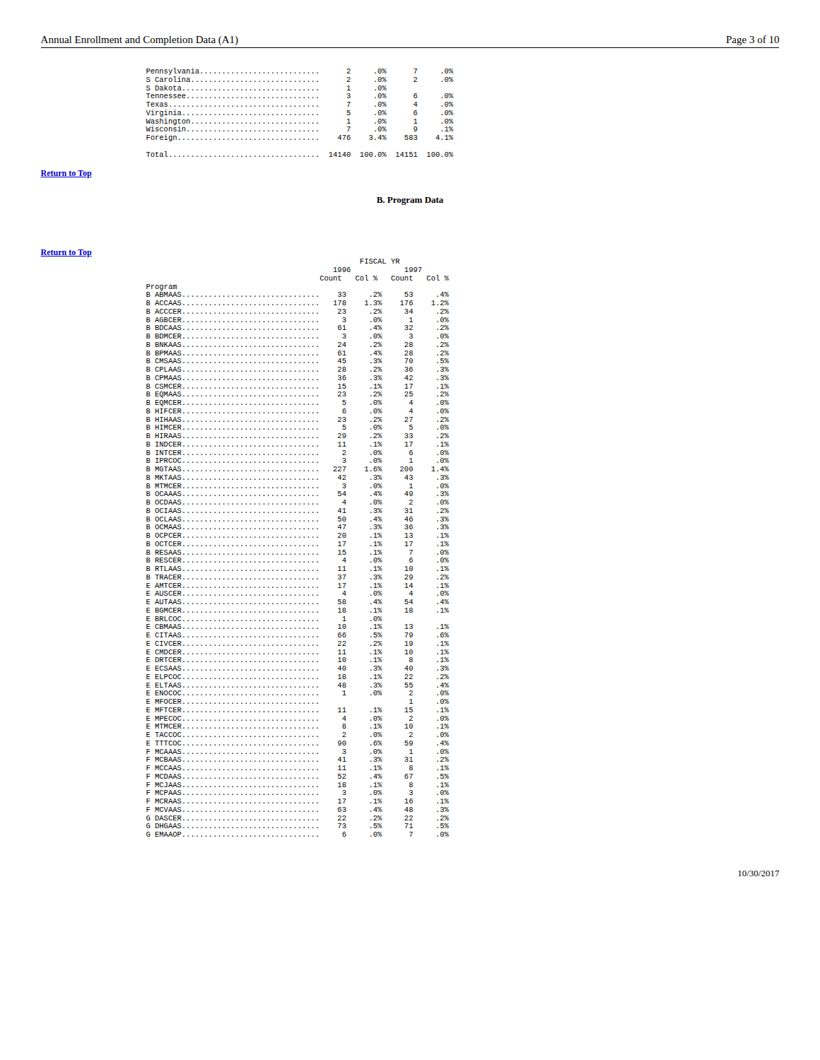Annual Enrollment and Completion Data (A1)
Page 3 of 10
Pennsylvania...........................      2     .0%      7     .0%
S Carolina.............................      2     .0%      2     .0%
S Dakota...............................      1     .0%
Tennessee..............................      3     .0%      6     .0%
Texas..................................      7     .0%      4     .0%
Virginia...............................      5     .0%      6     .0%
Washington.............................      1     .0%      1     .0%
Wisconsin..............................      7     .0%      9     .1%
Foreign................................    476    3.4%    583    4.1%

Total..................................  14140  100.0%  14151  100.0%
Return to Top
B. Program Data
Return to Top
                                                FISCAL YR
                                          1996            1997
                                       Count   Col %   Count   Col %
Program
B ABMAAS...............................    33     .2%     53     .4%
B ACCAAS...............................   178    1.3%    176    1.2%
B ACCCER...............................    23     .2%     34     .2%
B AGBCER...............................     3     .0%      1     .0%
B BDCAAS...............................    61     .4%     32     .2%
B BDMCER...............................     3     .0%      3     .0%
B BNKAAS...............................    24     .2%     28     .2%
B BPMAAS...............................    61     .4%     28     .2%
B CMSAAS...............................    45     .3%     70     .5%
B CPLAAS...............................    28     .2%     36     .3%
B CPMAAS...............................    36     .3%     42     .3%
B CSMCER...............................    15     .1%     17     .1%
B EQMAAS...............................    23     .2%     25     .2%
B EQMCER...............................     5     .0%      4     .0%
B HIFCER...............................     6     .0%      4     .0%
B HIHAAS...............................    23     .2%     27     .2%
B HIMCER...............................     5     .0%      5     .0%
B HIRAAS...............................    29     .2%     33     .2%
B INDCER...............................    11     .1%     17     .1%
B INTCER...............................     2     .0%      6     .0%
B IPRCOC...............................     3     .0%      1     .0%
B MGTAAS...............................   227    1.6%    200    1.4%
B MKTAAS...............................    42     .3%     43     .3%
B MTMCER...............................     3     .0%      1     .0%
B OCAAAS...............................    54     .4%     49     .3%
B OCDAAS...............................     4     .0%      2     .0%
B OCIAAS...............................    41     .3%     31     .2%
B OCLAAS...............................    50     .4%     46     .3%
B OCMAAS...............................    47     .3%     36     .3%
B OCPCER...............................    20     .1%     13     .1%
B OCTCER...............................    17     .1%     17     .1%
B RESAAS...............................    15     .1%      7     .0%
B RESCER...............................     4     .0%      6     .0%
B RTLAAS...............................    11     .1%     10     .1%
B TRACER...............................    37     .3%     29     .2%
E AMTCER...............................    17     .1%     14     .1%
E AUSCER...............................     4     .0%      4     .0%
E AUTAAS...............................    58     .4%     54     .4%
E BGMCER...............................    18     .1%     18     .1%
E BRLCOC...............................     1     .0%
E CBMAAS...............................    10     .1%     13     .1%
E CITAAS...............................    66     .5%     79     .6%
E CIVCER...............................    22     .2%     19     .1%
E CMDCER...............................    11     .1%     10     .1%
E DRTCER...............................    10     .1%      8     .1%
E ECSAAS...............................    40     .3%     40     .3%
E ELPCOC...............................    18     .1%     22     .2%
E ELTAAS...............................    48     .3%     55     .4%
E ENOCOC...............................     1     .0%      2     .0%
E MFOCER...............................                    1     .0%
E MFTCER...............................    11     .1%     15     .1%
E MPECOC...............................     4     .0%      2     .0%
E MTMCER...............................     8     .1%     10     .1%
E TACCOC...............................     2     .0%      2     .0%
E TTTCOC...............................    90     .6%     59     .4%
F MCAAAS...............................     3     .0%      1     .0%
F MCBAAS...............................    41     .3%     31     .2%
F MCCAAS...............................    11     .1%      8     .1%
F MCDAAS...............................    52     .4%     67     .5%
F MCJAAS...............................    18     .1%      8     .1%
F MCPAAS...............................     3     .0%      3     .0%
F MCRAAS...............................    17     .1%     16     .1%
F MCVAAS...............................    63     .4%     48     .3%
G DASCER...............................    22     .2%     22     .2%
G DHGAAS...............................    73     .5%     71     .5%
G EMAAOP...............................     6     .0%      7     .0%
10/30/2017